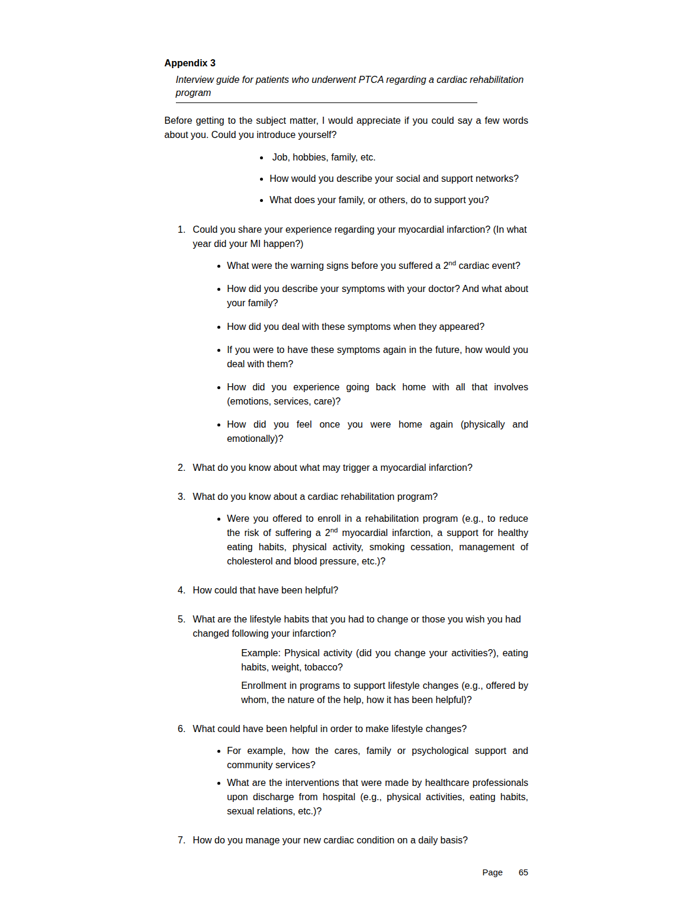Appendix 3
Interview guide for patients who underwent PTCA regarding a cardiac rehabilitation program
Before getting to the subject matter, I would appreciate if you could say a few words about you. Could you introduce yourself?
Job, hobbies, family, etc.
How would you describe your social and support networks?
What does your family, or others, do to support you?
Could you share your experience regarding your myocardial infarction? (In what year did your MI happen?)
What were the warning signs before you suffered a 2nd cardiac event?
How did you describe your symptoms with your doctor? And what about your family?
How did you deal with these symptoms when they appeared?
If you were to have these symptoms again in the future, how would you deal with them?
How did you experience going back home with all that involves (emotions, services, care)?
How did you feel once you were home again (physically and emotionally)?
What do you know about what may trigger a myocardial infarction?
What do you know about a cardiac rehabilitation program?
Were you offered to enroll in a rehabilitation program (e.g., to reduce the risk of suffering a 2nd myocardial infarction, a support for healthy eating habits, physical activity, smoking cessation, management of cholesterol and blood pressure, etc.)?
How could that have been helpful?
What are the lifestyle habits that you had to change or those you wish you had changed following your infarction?
Example: Physical activity (did you change your activities?), eating habits, weight, tobacco?
Enrollment in programs to support lifestyle changes (e.g., offered by whom, the nature of the help, how it has been helpful)?
What could have been helpful in order to make lifestyle changes?
For example, how the cares, family or psychological support and community services?
What are the interventions that were made by healthcare professionals upon discharge from hospital (e.g., physical activities, eating habits, sexual relations, etc.)?
How do you manage your new cardiac condition on a daily basis?
Page65